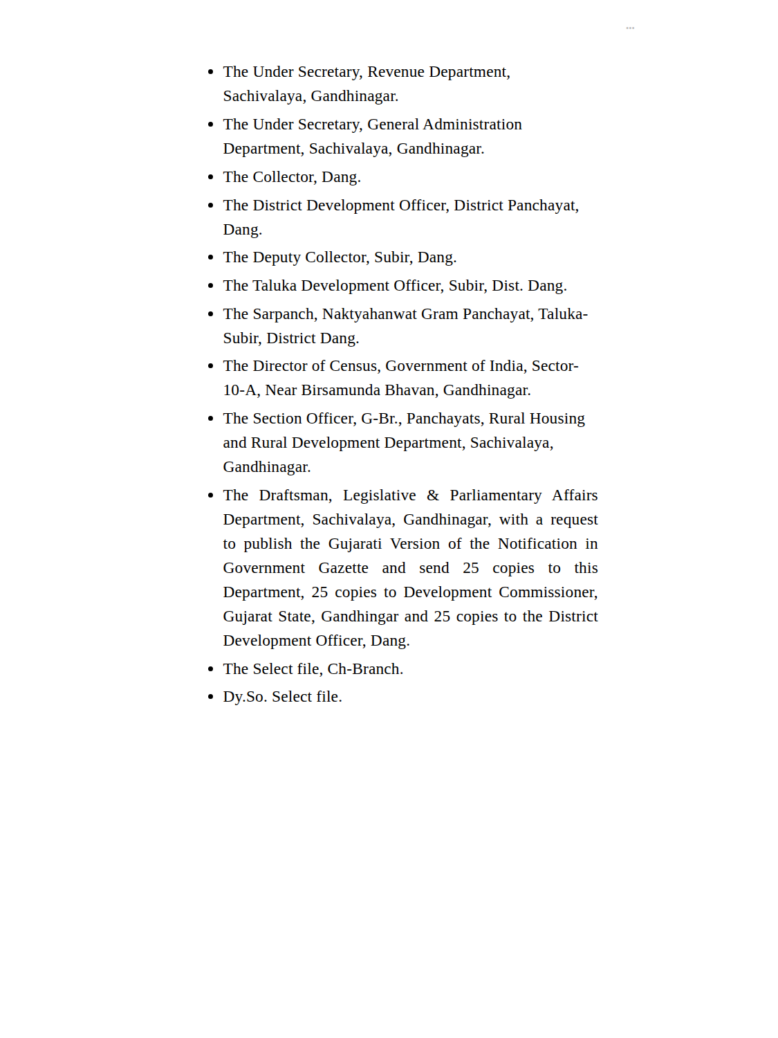•••
The Under Secretary, Revenue Department, Sachivalaya, Gandhinagar.
The Under Secretary, General Administration Department, Sachivalaya, Gandhinagar.
The Collector, Dang.
The District Development Officer, District Panchayat, Dang.
The Deputy Collector, Subir, Dang.
The Taluka Development Officer, Subir, Dist. Dang.
The Sarpanch, Naktyahanwat Gram Panchayat, Taluka- Subir, District Dang.
The Director of Census, Government of India, Sector-10-A, Near Birsamunda Bhavan, Gandhinagar.
The Section Officer, G-Br., Panchayats, Rural Housing and Rural Development Department, Sachivalaya, Gandhinagar.
The Draftsman, Legislative & Parliamentary Affairs Department, Sachivalaya, Gandhinagar, with a request to publish the Gujarati Version of the Notification in Government Gazette and send 25 copies to this Department, 25 copies to Development Commissioner, Gujarat State, Gandhingar and 25 copies to the District Development Officer, Dang.
The Select file, Ch-Branch.
Dy.So. Select file.